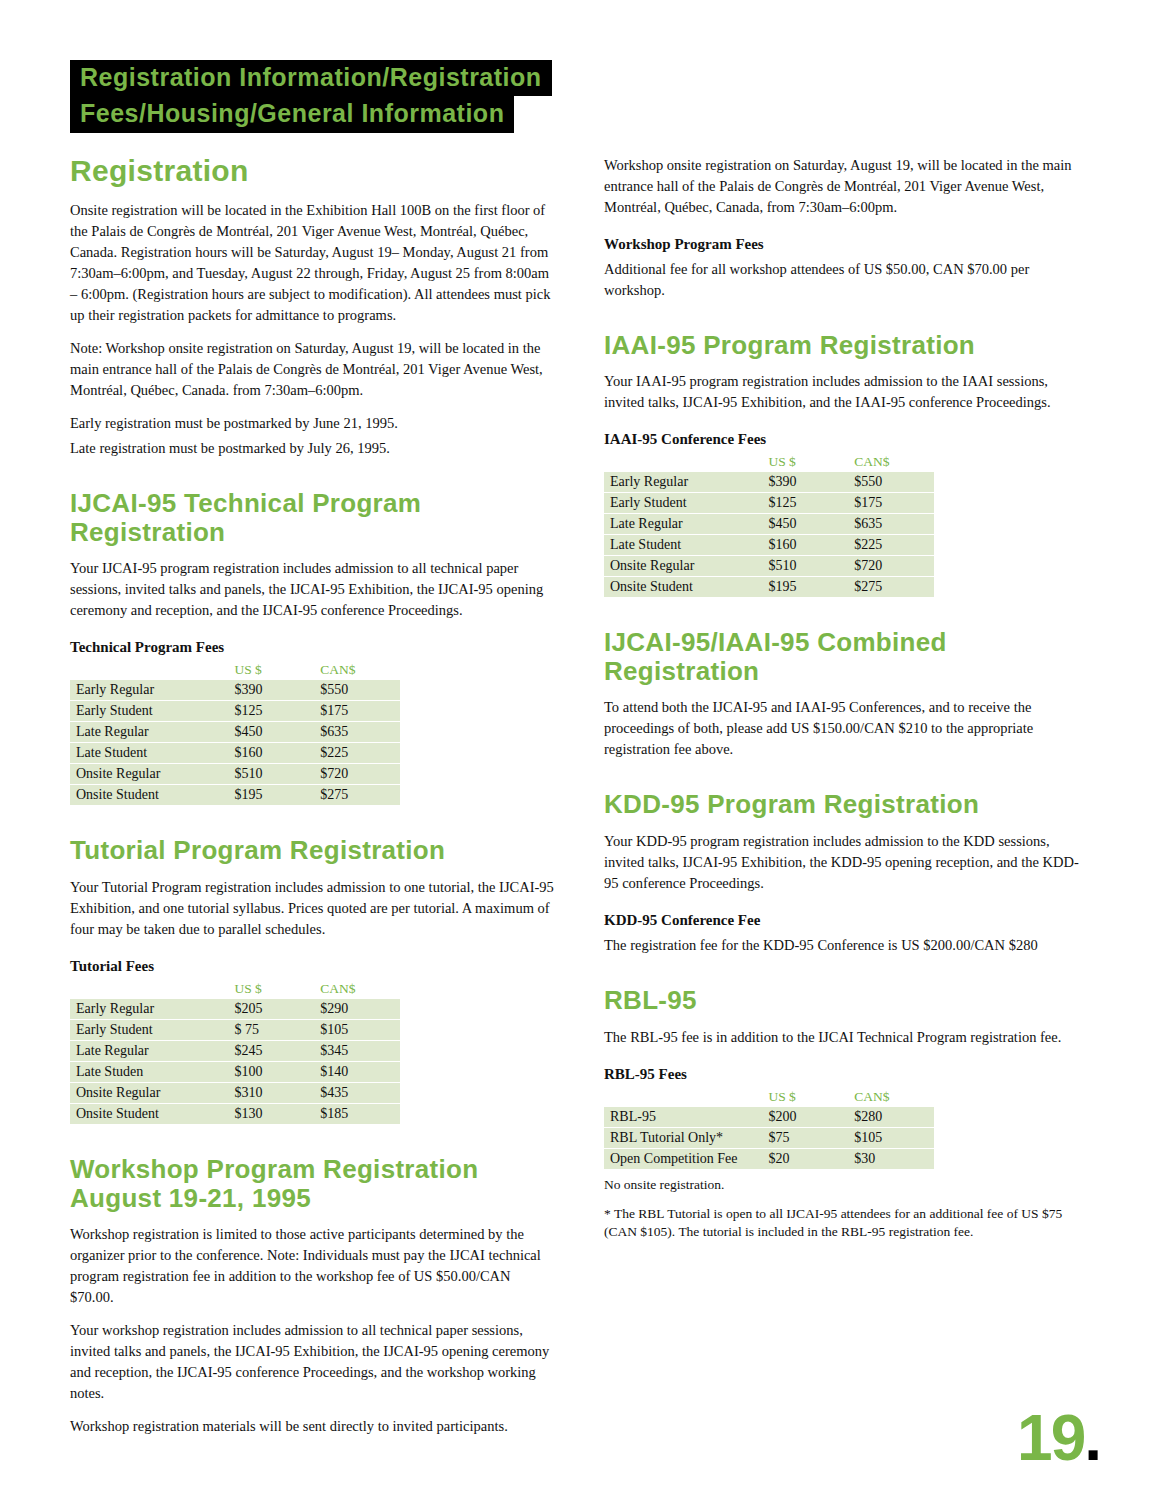Registration Information/Registration
Fees/Housing/General Information
Registration
Onsite registration will be located in the Exhibition Hall 100B on the first floor of the Palais de Congrès de Montréal, 201 Viger Avenue West, Montréal, Québec, Canada. Registration hours will be Saturday, August 19– Monday, August 21 from 7:30am–6:00pm, and Tuesday, August 22 through, Friday, August 25 from 8:00am – 6:00pm. (Registration hours are subject to modification). All attendees must pick up their registration packets for admittance to programs.
Note: Workshop onsite registration on Saturday, August 19, will be located in the main entrance hall of the Palais de Congrès de Montréal, 201 Viger Avenue West, Montréal, Québec, Canada. from 7:30am–6:00pm.
Early registration must be postmarked by June 21, 1995.
Late registration must be postmarked by July 26, 1995.
IJCAI-95 Technical Program Registration
Your IJCAI-95 program registration includes admission to all technical paper sessions, invited talks and panels, the IJCAI-95 Exhibition, the IJCAI-95 opening ceremony and reception, and the IJCAI-95 conference Proceedings.
Technical Program Fees
| | US $ | CAN$ |
| --- | --- | --- |
| Early Regular | $390 | $550 |
| Early Student | $125 | $175 |
| Late Regular | $450 | $635 |
| Late Student | $160 | $225 |
| Onsite Regular | $510 | $720 |
| Onsite Student | $195 | $275 |
Tutorial Program Registration
Your Tutorial Program registration includes admission to one tutorial, the IJCAI-95 Exhibition, and one tutorial syllabus. Prices quoted are per tutorial. A maximum of four may be taken due to parallel schedules.
Tutorial Fees
| | US $ | CAN$ |
| --- | --- | --- |
| Early Regular | $205 | $290 |
| Early Student | $ 75 | $105 |
| Late Regular | $245 | $345 |
| Late Studen | $100 | $140 |
| Onsite Regular | $310 | $435 |
| Onsite Student | $130 | $185 |
Workshop Program RegistrationAugust 19-21, 1995
Workshop registration is limited to those active participants determined by the organizer prior to the conference. Note: Individuals must pay the IJCAI technical program registration fee in addition to the workshop fee of US $50.00/CAN $70.00.
Your workshop registration includes admission to all technical paper sessions, invited talks and panels, the IJCAI-95 Exhibition, the IJCAI-95 opening ceremony and reception, the IJCAI-95 conference Proceedings, and the workshop working notes.
Workshop registration materials will be sent directly to invited participants.
Workshop onsite registration on Saturday, August 19, will be located in the main entrance hall of the Palais de Congrès de Montréal, 201 Viger Avenue West, Montréal, Québec, Canada, from 7:30am–6:00pm.
Workshop Program Fees
Additional fee for all workshop attendees of US $50.00, CAN $70.00 per workshop.
IAAI-95 Program Registration
Your IAAI-95 program registration includes admission to the IAAI sessions, invited talks, IJCAI-95 Exhibition, and the IAAI-95 conference Proceedings.
IAAI-95 Conference Fees
| | US $ | CAN$ |
| --- | --- | --- |
| Early Regular | $390 | $550 |
| Early Student | $125 | $175 |
| Late Regular | $450 | $635 |
| Late Student | $160 | $225 |
| Onsite Regular | $510 | $720 |
| Onsite Student | $195 | $275 |
IJCAI-95/IAAI-95 Combined Registration
To attend both the IJCAI-95 and IAAI-95 Conferences, and to receive the proceedings of both, please add US $150.00/CAN $210 to the appropriate registration fee above.
KDD-95 Program Registration
Your KDD-95 program registration includes admission to the KDD sessions, invited talks, IJCAI-95 Exhibition, the KDD-95 opening reception, and the KDD-95 conference Proceedings.
KDD-95 Conference Fee
The registration fee for the KDD-95 Conference is US $200.00/CAN $280
RBL-95
The RBL-95 fee is in addition to the IJCAI Technical Program registration fee.
RBL-95 Fees
| | US $ | CAN$ |
| --- | --- | --- |
| RBL-95 | $200 | $280 |
| RBL Tutorial Only* | $75 | $105 |
| Open Competition Fee | $20 | $30 |
No onsite registration.
* The RBL Tutorial is open to all IJCAI-95 attendees for an additional fee of US $75 (CAN $105). The tutorial is included in the RBL-95 registration fee.
19.